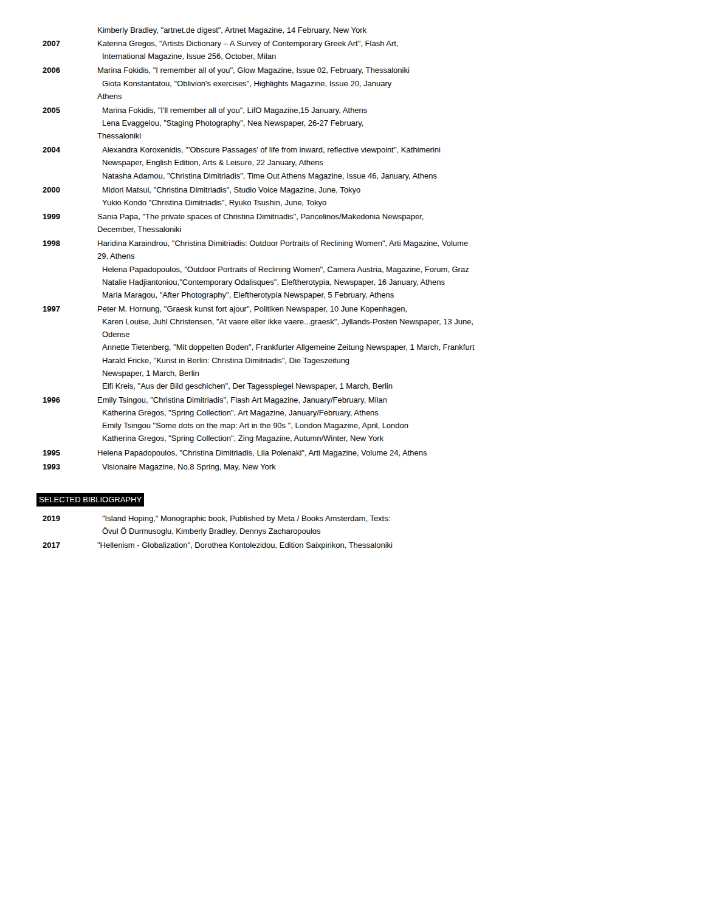Kimberly Bradley, "artnet.de digest", Artnet Magazine, 14 February, New York
2007
Katerina Gregos, "Artists Dictionary – A Survey of Contemporary Greek Art", Flash Art,
International Magazine, Issue 256, October, Milan
2006
Marina Fokidis, "I remember all of you", Glow Magazine, Issue 02, February, Thessaloniki
Giota Konstantatou, "Oblivion's exercises", Highlights Magazine, Issue 20, January
Athens
2005
Marina Fokidis, "I'll remember all of you", LifO Magazine,15 January, Athens
Lena Evaggelou, "Staging Photography", Nea Newspaper, 26-27 February,
Thessaloniki
2004
Alexandra Koroxenidis, "'Obscure Passages' of life from inward, reflective viewpoint", Kathimerini
Newspaper, English Edition, Arts & Leisure, 22 January, Athens
Natasha Adamou, "Christina Dimitriadis", Time Out Athens Magazine, Issue 46, January, Athens
2000
Midori Matsui, "Christina Dimitriadis", Studio Voice Magazine, June, Tokyo
Yukio Kondo "Christina Dimitriadis", Ryuko Tsushin, June, Tokyo
1999
Sania Papa, "The private spaces of Christina Dimitriadis", Pancelinos/Makedonia Newspaper,
December, Thessaloniki
1998
Haridina Karaindrou, "Christina Dimitriadis: Outdoor Portraits of Reclining Women", Arti Magazine, Volume
29, Athens
Helena Papadopoulos, "Outdoor Portraits of Reclining Women", Camera Austria, Magazine, Forum, Graz
Natalie Hadjiantoniou,"Contemporary Odalisques", Eleftherotypia, Newspaper, 16 January, Athens
Maria Maragou, "After Photography", Eleftherotypia Newspaper, 5 February, Athens
1997
Peter M. Hornung, "Graesk kunst fort ajour", Politiken Newspaper, 10 June Kopenhagen,
Karen Louise, Juhl Christensen, "At vaere eller ikke vaere...graesk", Jyllands-Posten Newspaper, 13 June,
Odense
Annette Tietenberg, "Mit doppelten Boden", Frankfurter Allgemeine Zeitung Newspaper, 1 March, Frankfurt
Harald Fricke, "Kunst in Berlin: Christina Dimitriadis", Die Tageszeitung
Newspaper, 1 March, Berlin
Elfi Kreis, "Aus der Bild geschichen", Der Tagesspiegel Newspaper, 1 March, Berlin
1996
Emily Tsingou, "Christina Dimitriadis", Flash Art Magazine, January/February, Milan
Katherina Gregos, "Spring Collection", Art Magazine, January/February, Athens
Emily Tsingou "Some dots on the map: Art in the 90s ", London Magazine, April, London
Katherina Gregos, "Spring Collection", Zing Magazine, Autumn/Winter, New York
1995
Helena Papadopoulos, "Christina Dimitriadis, Lila Polenaki", Arti Magazine, Volume 24, Athens
1993
Visionaire Magazine, No.8 Spring, May, New York
SELECTED BIBLIOGRAPHY
2019
"Island Hoping," Monographic book, Published by Meta / Books Amsterdam, Texts:
Övul Ö Durmusoglu, Kimberly Bradley, Dennys Zacharopoulos
2017
"Hellenism - Globalization", Dorothea Kontolezidou, Edition Saixpirikon, Thessaloniki